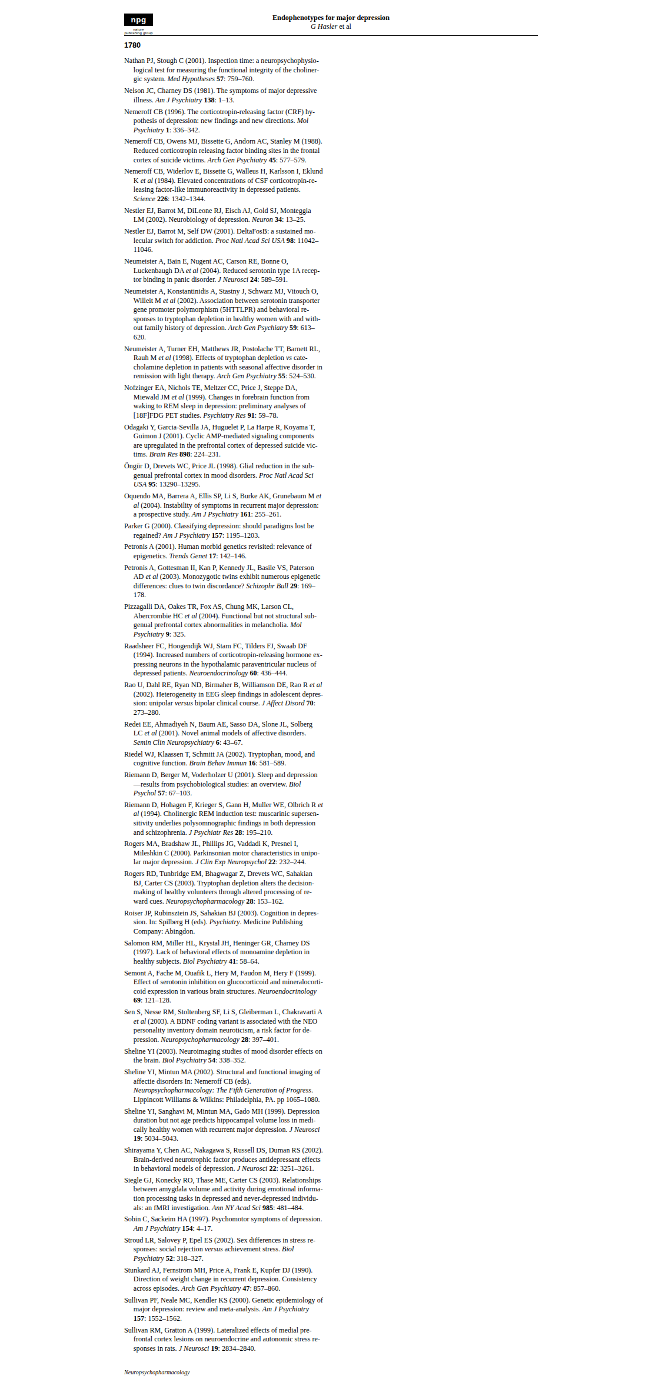npg nature publishing group
Endophenotypes for major depression
G Hasler et al
1780
Nathan PJ, Stough C (2001). Inspection time: a neuropsychophysiological test for measuring the functional integrity of the cholinergic system. Med Hypotheses 57: 759–760.
Nelson JC, Charney DS (1981). The symptoms of major depressive illness. Am J Psychiatry 138: 1–13.
Nemeroff CB (1996). The corticotropin-releasing factor (CRF) hypothesis of depression: new findings and new directions. Mol Psychiatry 1: 336–342.
Nemeroff CB, Owens MJ, Bissette G, Andorn AC, Stanley M (1988). Reduced corticotropin releasing factor binding sites in the frontal cortex of suicide victims. Arch Gen Psychiatry 45: 577–579.
Nemeroff CB, Widerlov E, Bissette G, Walleus H, Karlsson I, Eklund K et al (1984). Elevated concentrations of CSF corticotropin-releasing factor-like immunoreactivity in depressed patients. Science 226: 1342–1344.
Nestler EJ, Barrot M, DiLeone RJ, Eisch AJ, Gold SJ, Monteggia LM (2002). Neurobiology of depression. Neuron 34: 13–25.
Nestler EJ, Barrot M, Self DW (2001). DeltaFosB: a sustained molecular switch for addiction. Proc Natl Acad Sci USA 98: 11042–11046.
Neumeister A, Bain E, Nugent AC, Carson RE, Bonne O, Luckenbaugh DA et al (2004). Reduced serotonin type 1A receptor binding in panic disorder. J Neurosci 24: 589–591.
Neumeister A, Konstantinidis A, Stastny J, Schwarz MJ, Vitouch O, Willeit M et al (2002). Association between serotonin transporter gene promoter polymorphism (5HTTLPR) and behavioral responses to tryptophan depletion in healthy women with and without family history of depression. Arch Gen Psychiatry 59: 613–620.
Neumeister A, Turner EH, Matthews JR, Postolache TT, Barnett RL, Rauh M et al (1998). Effects of tryptophan depletion vs catecholamine depletion in patients with seasonal affective disorder in remission with light therapy. Arch Gen Psychiatry 55: 524–530.
Nofzinger EA, Nichols TE, Meltzer CC, Price J, Steppe DA, Miewald JM et al (1999). Changes in forebrain function from waking to REM sleep in depression: preliminary analyses of [18F]FDG PET studies. Psychiatry Res 91: 59–78.
Odagaki Y, Garcia-Sevilla JA, Huguelet P, La Harpe R, Koyama T, Guimon J (2001). Cyclic AMP-mediated signaling components are upregulated in the prefrontal cortex of depressed suicide victims. Brain Res 898: 224–231.
Öngür D, Drevets WC, Price JL (1998). Glial reduction in the subgenual prefrontal cortex in mood disorders. Proc Natl Acad Sci USA 95: 13290–13295.
Oquendo MA, Barrera A, Ellis SP, Li S, Burke AK, Grunebaum M et al (2004). Instability of symptoms in recurrent major depression: a prospective study. Am J Psychiatry 161: 255–261.
Parker G (2000). Classifying depression: should paradigms lost be regained? Am J Psychiatry 157: 1195–1203.
Petronis A (2001). Human morbid genetics revisited: relevance of epigenetics. Trends Genet 17: 142–146.
Petronis A, Gottesman II, Kan P, Kennedy JL, Basile VS, Paterson AD et al (2003). Monozygotic twins exhibit numerous epigenetic differences: clues to twin discordance? Schizophr Bull 29: 169–178.
Pizzagalli DA, Oakes TR, Fox AS, Chung MK, Larson CL, Abercrombie HC et al (2004). Functional but not structural subgenual prefrontal cortex abnormalities in melancholia. Mol Psychiatry 9: 325.
Raadsheer FC, Hoogendijk WJ, Stam FC, Tilders FJ, Swaab DF (1994). Increased numbers of corticotropin-releasing hormone expressing neurons in the hypothalamic paraventricular nucleus of depressed patients. Neuroendocrinology 60: 436–444.
Rao U, Dahl RE, Ryan ND, Birmaher B, Williamson DE, Rao R et al (2002). Heterogeneity in EEG sleep findings in adolescent depression: unipolar versus bipolar clinical course. J Affect Disord 70: 273–280.
Redei EE, Ahmadiyeh N, Baum AE, Sasso DA, Slone JL, Solberg LC et al (2001). Novel animal models of affective disorders. Semin Clin Neuropsychiatry 6: 43–67.
Riedel WJ, Klaassen T, Schmitt JA (2002). Tryptophan, mood, and cognitive function. Brain Behav Immun 16: 581–589.
Riemann D, Berger M, Voderholzer U (2001). Sleep and depression—results from psychobiological studies: an overview. Biol Psychol 57: 67–103.
Riemann D, Hohagen F, Krieger S, Gann H, Muller WE, Olbrich R et al (1994). Cholinergic REM induction test: muscarinic supersensitivity underlies polysomnographic findings in both depression and schizophrenia. J Psychiatr Res 28: 195–210.
Rogers MA, Bradshaw JL, Phillips JG, Vaddadi K, Presnel I, Mileshkin C (2000). Parkinsonian motor characteristics in unipolar major depression. J Clin Exp Neuropsychol 22: 232–244.
Rogers RD, Tunbridge EM, Bhagwagar Z, Drevets WC, Sahakian BJ, Carter CS (2003). Tryptophan depletion alters the decision-making of healthy volunteers through altered processing of reward cues. Neuropsychopharmacology 28: 153–162.
Roiser JP, Rubinsztein JS, Sahakian BJ (2003). Cognition in depression. In: Spilberg H (eds). Psychiatry. Medicine Publishing Company: Abingdon.
Salomon RM, Miller HL, Krystal JH, Heninger GR, Charney DS (1997). Lack of behavioral effects of monoamine depletion in healthy subjects. Biol Psychiatry 41: 58–64.
Semont A, Fache M, Ouafik L, Hery M, Faudon M, Hery F (1999). Effect of serotonin inhibition on glucocorticoid and mineralocorticoid expression in various brain structures. Neuroendocrinology 69: 121–128.
Sen S, Nesse RM, Stoltenberg SF, Li S, Gleiberman L, Chakravarti A et al (2003). A BDNF coding variant is associated with the NEO personality inventory domain neuroticism, a risk factor for depression. Neuropsychopharmacology 28: 397–401.
Sheline YI (2003). Neuroimaging studies of mood disorder effects on the brain. Biol Psychiatry 54: 338–352.
Sheline YI, Mintun MA (2002). Structural and functional imaging of affectie disorders In: Nemeroff CB (eds). Neuropsychopharmacology: The Fifth Generation of Progress. Lippincott Williams & Wilkins: Philadelphia, PA. pp 1065–1080.
Sheline YI, Sanghavi M, Mintun MA, Gado MH (1999). Depression duration but not age predicts hippocampal volume loss in medically healthy women with recurrent major depression. J Neurosci 19: 5034–5043.
Shirayama Y, Chen AC, Nakagawa S, Russell DS, Duman RS (2002). Brain-derived neurotrophic factor produces antidepressant effects in behavioral models of depression. J Neurosci 22: 3251–3261.
Siegle GJ, Konecky RO, Thase ME, Carter CS (2003). Relationships between amygdala volume and activity during emotional information processing tasks in depressed and never-depressed individuals: an fMRI investigation. Ann NY Acad Sci 985: 481–484.
Sobin C, Sackeim HA (1997). Psychomotor symptoms of depression. Am J Psychiatry 154: 4–17.
Stroud LR, Salovey P, Epel ES (2002). Sex differences in stress responses: social rejection versus achievement stress. Biol Psychiatry 52: 318–327.
Stunkard AJ, Fernstrom MH, Price A, Frank E, Kupfer DJ (1990). Direction of weight change in recurrent depression. Consistency across episodes. Arch Gen Psychiatry 47: 857–860.
Sullivan PF, Neale MC, Kendler KS (2000). Genetic epidemiology of major depression: review and meta-analysis. Am J Psychiatry 157: 1552–1562.
Sullivan RM, Gratton A (1999). Lateralized effects of medial prefrontal cortex lesions on neuroendocrine and autonomic stress responses in rats. J Neurosci 19: 2834–2840.
Neuropsychopharmacology